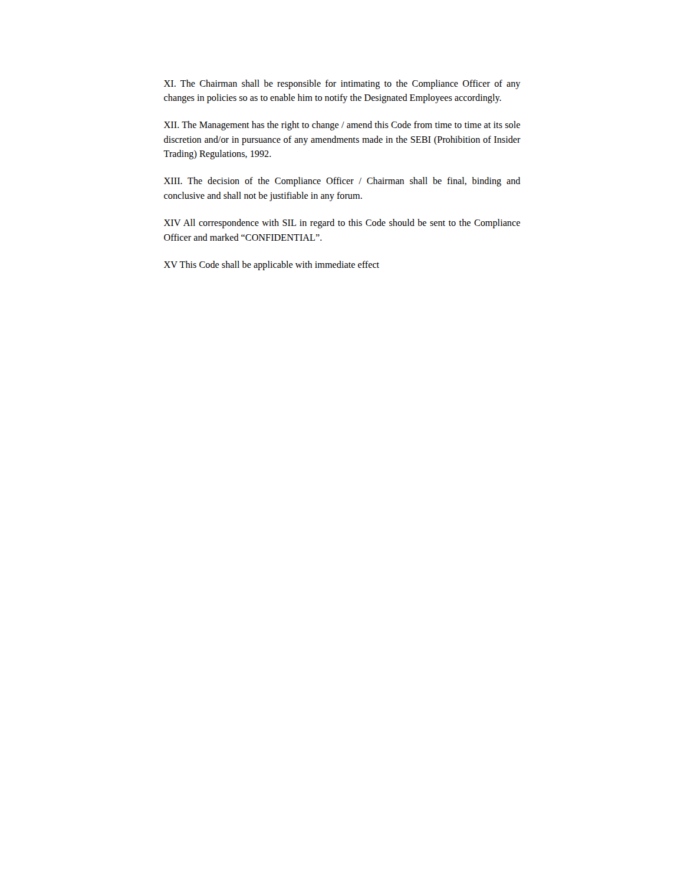XI. The Chairman shall be responsible for intimating to the Compliance Officer of any changes in policies so as to enable him to notify the Designated Employees accordingly.
XII. The Management has the right to change / amend this Code from time to time at its sole discretion and/or in pursuance of any amendments made in the SEBI (Prohibition of Insider Trading) Regulations, 1992.
XIII. The decision of the Compliance Officer / Chairman shall be final, binding and conclusive and shall not be justifiable in any forum.
XIV All correspondence with SIL in regard to this Code should be sent to the Compliance Officer and marked “CONFIDENTIAL”.
XV This Code shall be applicable with immediate effect